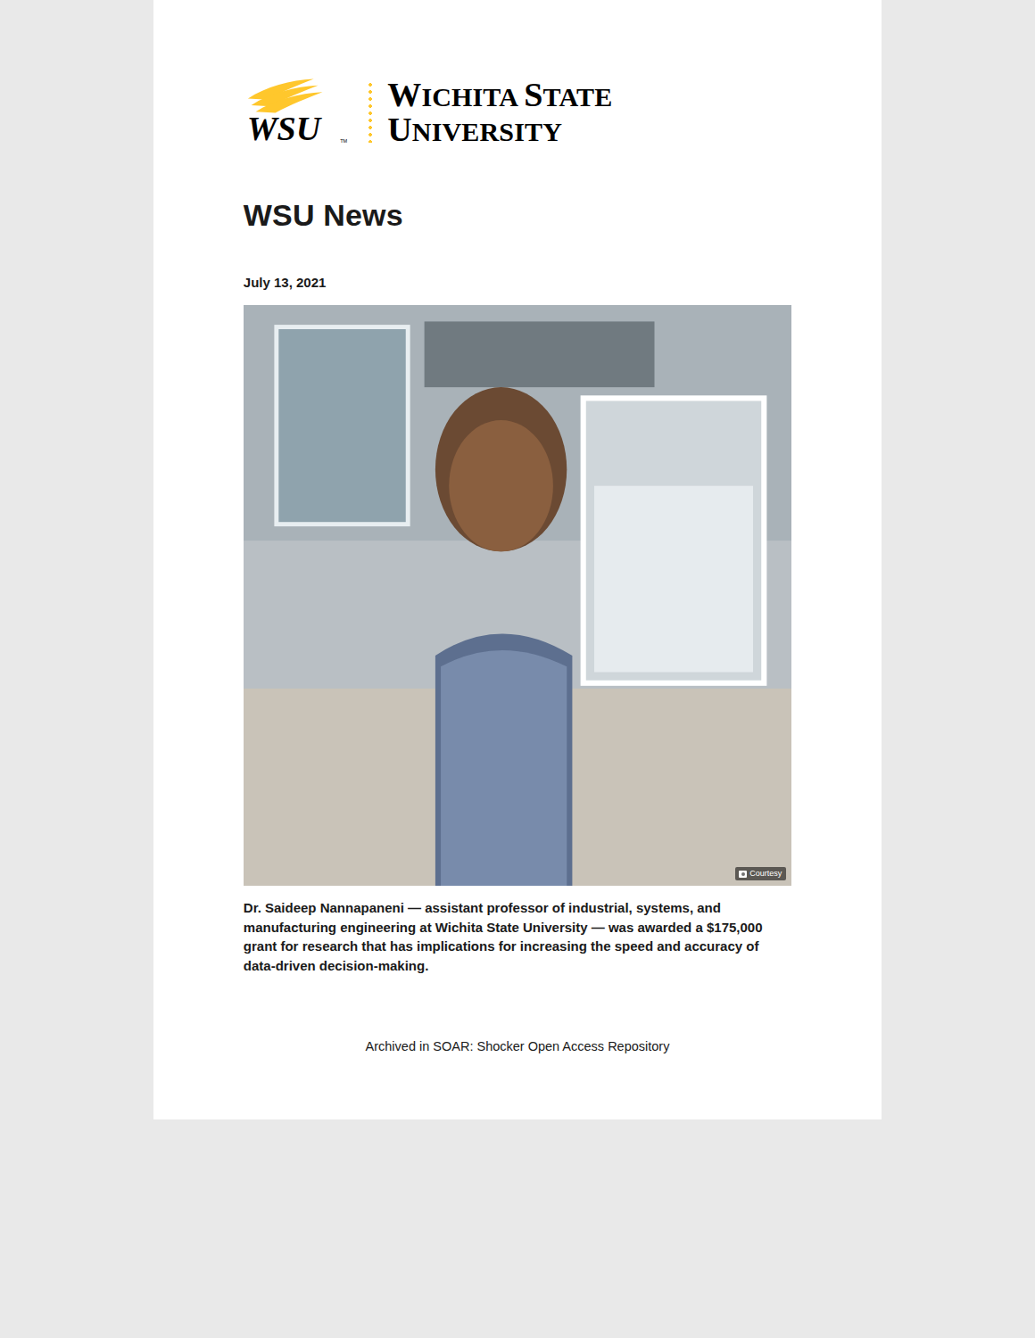WSU TM
WICHITA STATE UNIVERSITY
WSU News
July 13, 2021
Courtesy
Dr. Saideep Nannapaneni — assistant professor of industrial, systems, and manufacturing engineering at Wichita State University — was awarded a $175,000 grant for research that has implications for increasing the speed and accuracy of data-driven decision-making.
Archived in SOAR: Shocker Open Access Repository